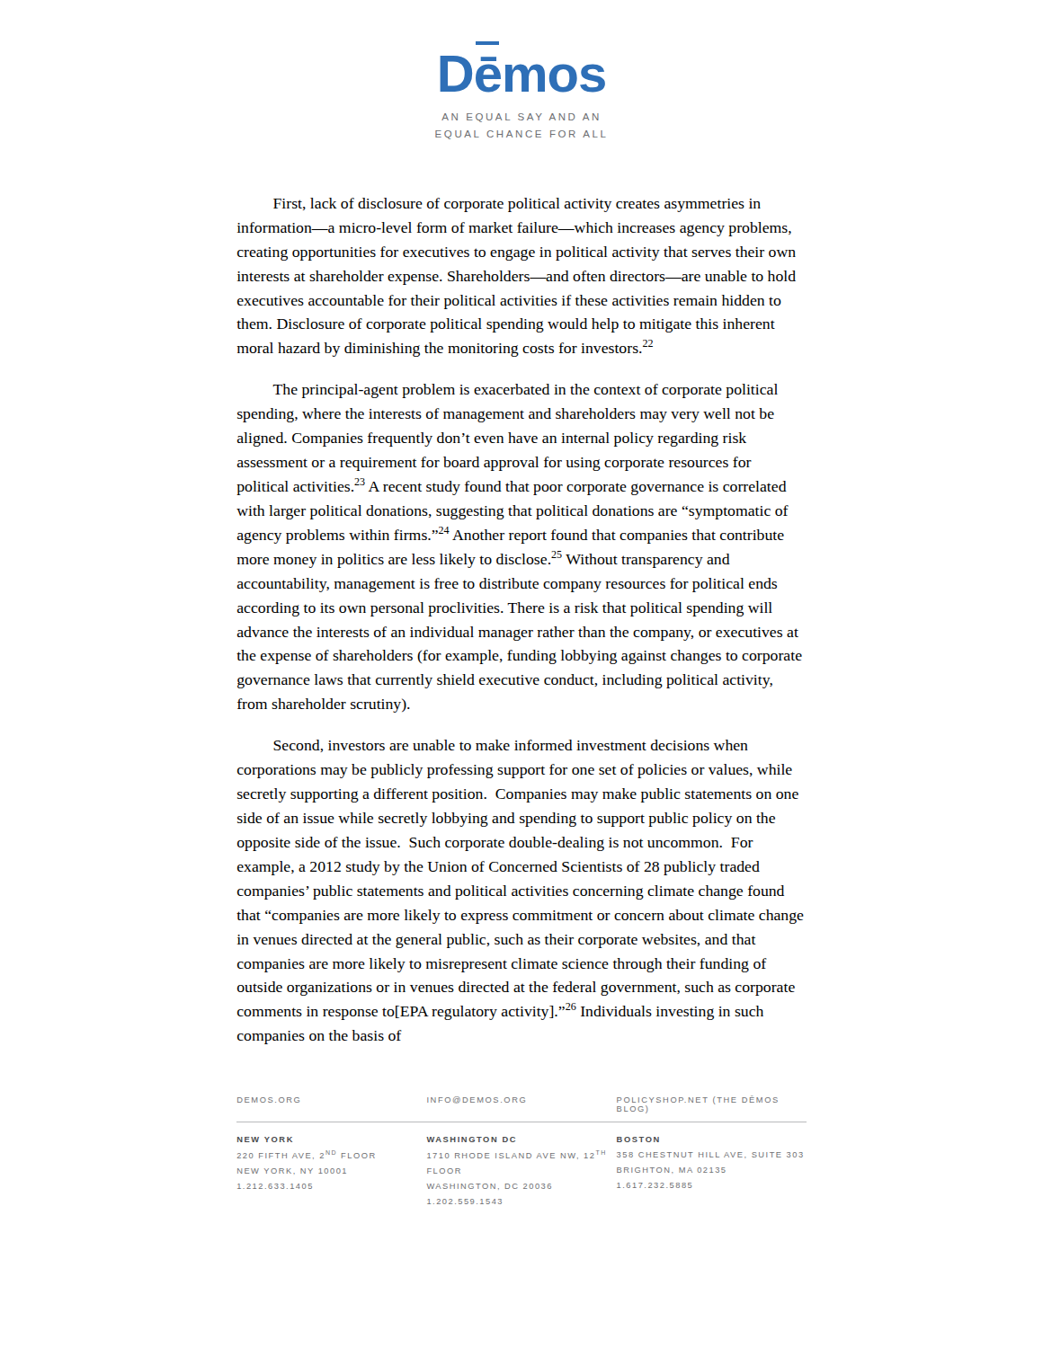Dēmos
AN EQUAL SAY AND AN
EQUAL CHANCE FOR ALL
First, lack of disclosure of corporate political activity creates asymmetries in information—a micro-level form of market failure—which increases agency problems, creating opportunities for executives to engage in political activity that serves their own interests at shareholder expense. Shareholders—and often directors—are unable to hold executives accountable for their political activities if these activities remain hidden to them. Disclosure of corporate political spending would help to mitigate this inherent moral hazard by diminishing the monitoring costs for investors.22
The principal-agent problem is exacerbated in the context of corporate political spending, where the interests of management and shareholders may very well not be aligned. Companies frequently don’t even have an internal policy regarding risk assessment or a requirement for board approval for using corporate resources for political activities.23 A recent study found that poor corporate governance is correlated with larger political donations, suggesting that political donations are “symptomatic of agency problems within firms.”24 Another report found that companies that contribute more money in politics are less likely to disclose.25 Without transparency and accountability, management is free to distribute company resources for political ends according to its own personal proclivities. There is a risk that political spending will advance the interests of an individual manager rather than the company, or executives at the expense of shareholders (for example, funding lobbying against changes to corporate governance laws that currently shield executive conduct, including political activity, from shareholder scrutiny).
Second, investors are unable to make informed investment decisions when corporations may be publicly professing support for one set of policies or values, while secretly supporting a different position. Companies may make public statements on one side of an issue while secretly lobbying and spending to support public policy on the opposite side of the issue. Such corporate double-dealing is not uncommon. For example, a 2012 study by the Union of Concerned Scientists of 28 publicly traded companies’ public statements and political activities concerning climate change found that “companies are more likely to express commitment or concern about climate change in venues directed at the general public, such as their corporate websites, and that companies are more likely to misrepresent climate science through their funding of outside organizations or in venues directed at the federal government, such as corporate comments in response to[EPA regulatory activity].”26 Individuals investing in such companies on the basis of
DEMOS.ORG
INFO@DEMOS.ORG
POLICYSHOP.NET (THE DĒMOS BLOG)
NEW YORK
220 FIFTH AVE, 2ND FLOOR
NEW YORK, NY 10001
1.212.633.1405
WASHINGTON DC
1710 RHODE ISLAND AVE NW, 12TH FLOOR
WASHINGTON, DC 20036
1.202.559.1543
BOSTON
358 CHESTNUT HILL AVE, SUITE 303
BRIGHTON, MA 02135
1.617.232.5885